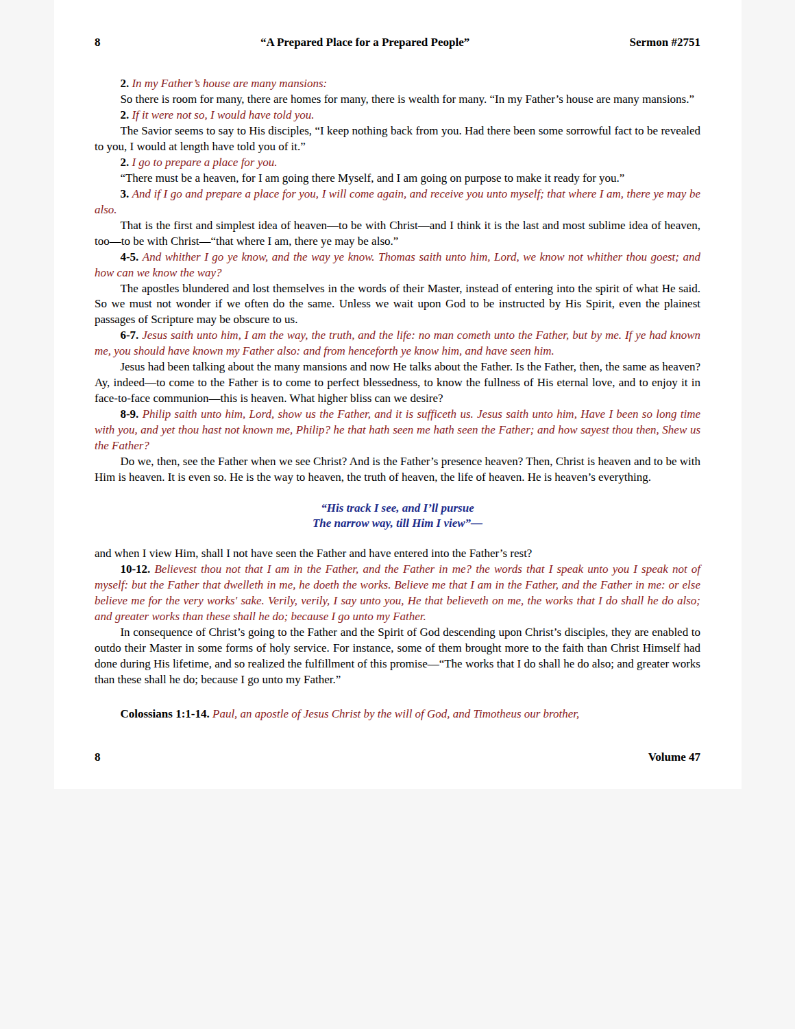8 “A Prepared Place for a Prepared People” Sermon #2751
2. In my Father’s house are many mansions:
So there is room for many, there are homes for many, there is wealth for many. “In my Father’s house are many mansions.”
2. If it were not so, I would have told you.
The Savior seems to say to His disciples, “I keep nothing back from you. Had there been some sorrowful fact to be revealed to you, I would at length have told you of it.”
2. I go to prepare a place for you.
“There must be a heaven, for I am going there Myself, and I am going on purpose to make it ready for you.”
3. And if I go and prepare a place for you, I will come again, and receive you unto myself; that where I am, there ye may be also.
That is the first and simplest idea of heaven—to be with Christ—and I think it is the last and most sublime idea of heaven, too—to be with Christ—“that where I am, there ye may be also.”
4-5. And whither I go ye know, and the way ye know. Thomas saith unto him, Lord, we know not whither thou goest; and how can we know the way?
The apostles blundered and lost themselves in the words of their Master, instead of entering into the spirit of what He said. So we must not wonder if we often do the same. Unless we wait upon God to be instructed by His Spirit, even the plainest passages of Scripture may be obscure to us.
6-7. Jesus saith unto him, I am the way, the truth, and the life: no man cometh unto the Father, but by me. If ye had known me, you should have known my Father also: and from henceforth ye know him, and have seen him.
Jesus had been talking about the many mansions and now He talks about the Father. Is the Father, then, the same as heaven? Ay, indeed—to come to the Father is to come to perfect blessedness, to know the fullness of His eternal love, and to enjoy it in face-to-face communion—this is heaven. What higher bliss can we desire?
8-9. Philip saith unto him, Lord, show us the Father, and it is sufficeth us. Jesus saith unto him, Have I been so long time with you, and yet thou hast not known me, Philip? he that hath seen me hath seen the Father; and how sayest thou then, Shew us the Father?
Do we, then, see the Father when we see Christ? And is the Father’s presence heaven? Then, Christ is heaven and to be with Him is heaven. It is even so. He is the way to heaven, the truth of heaven, the life of heaven. He is heaven’s everything.
“His track I see, and I’ll pursue
The narrow way, till Him I view”—
and when I view Him, shall I not have seen the Father and have entered into the Father’s rest?
10-12. Believest thou not that I am in the Father, and the Father in me? the words that I speak unto you I speak not of myself: but the Father that dwelleth in me, he doeth the works. Believe me that I am in the Father, and the Father in me: or else believe me for the very works' sake. Verily, verily, I say unto you, He that believeth on me, the works that I do shall he do also; and greater works than these shall he do; because I go unto my Father.
In consequence of Christ’s going to the Father and the Spirit of God descending upon Christ’s disciples, they are enabled to outdo their Master in some forms of holy service. For instance, some of them brought more to the faith than Christ Himself had done during His lifetime, and so realized the fulfillment of this promise—“The works that I do shall he do also; and greater works than these shall he do; because I go unto my Father.”
Colossians 1:1-14. Paul, an apostle of Jesus Christ by the will of God, and Timotheus our brother,
8 Volume 47